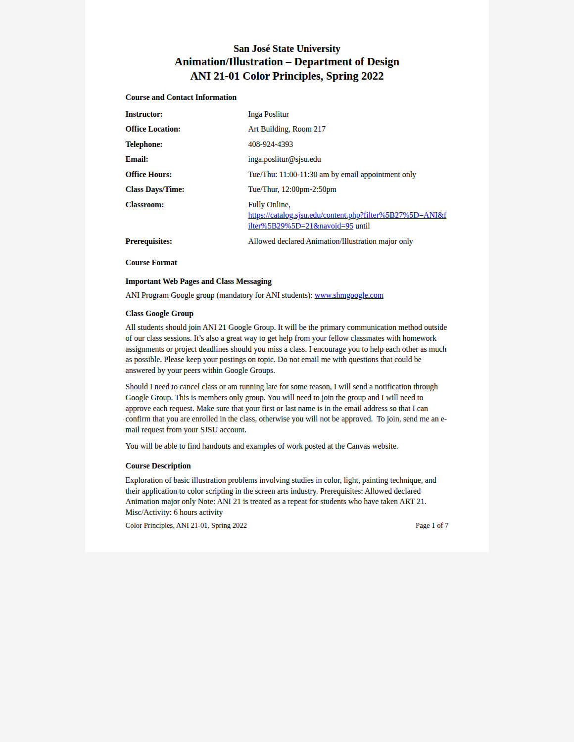San José State University Animation/Illustration – Department of Design ANI 21-01 Color Principles, Spring 2022
Course and Contact Information
| Instructor: | Inga Poslitur |
| Office Location: | Art Building, Room 217 |
| Telephone: | 408-924-4393 |
| Email: | inga.poslitur@sjsu.edu |
| Office Hours: | Tue/Thu: 11:00-11:30 am by email appointment only |
| Class Days/Time: | Tue/Thur, 12:00pm-2:50pm |
| Classroom: | Fully Online, https://catalog.sjsu.edu/content.php?filter%5B27%5D=ANI&filter%5B29%5D=21&navoid=95 until |
| Prerequisites: | Allowed declared Animation/Illustration major only |
Course Format
Important Web Pages and Class Messaging
ANI Program Google group (mandatory for ANI students): www.shmgoogle.com
Class Google Group
All students should join ANI 21 Google Group. It will be the primary communication method outside of our class sessions. It’s also a great way to get help from your fellow classmates with homework assignments or project deadlines should you miss a class. I encourage you to help each other as much as possible. Please keep your postings on topic. Do not email me with questions that could be answered by your peers within Google Groups.
Should I need to cancel class or am running late for some reason, I will send a notification through Google Group. This is members only group. You will need to join the group and I will need to approve each request. Make sure that your first or last name is in the email address so that I can confirm that you are enrolled in the class, otherwise you will not be approved. To join, send me an e-mail request from your SJSU account.
You will be able to find handouts and examples of work posted at the Canvas website.
Course Description
Exploration of basic illustration problems involving studies in color, light, painting technique, and their application to color scripting in the screen arts industry. Prerequisites: Allowed declared Animation major only Note: ANI 21 is treated as a repeat for students who have taken ART 21. Misc/Activity: 6 hours activity
Color Principles, ANI 21-01, Spring 2022 Page 1 of 7